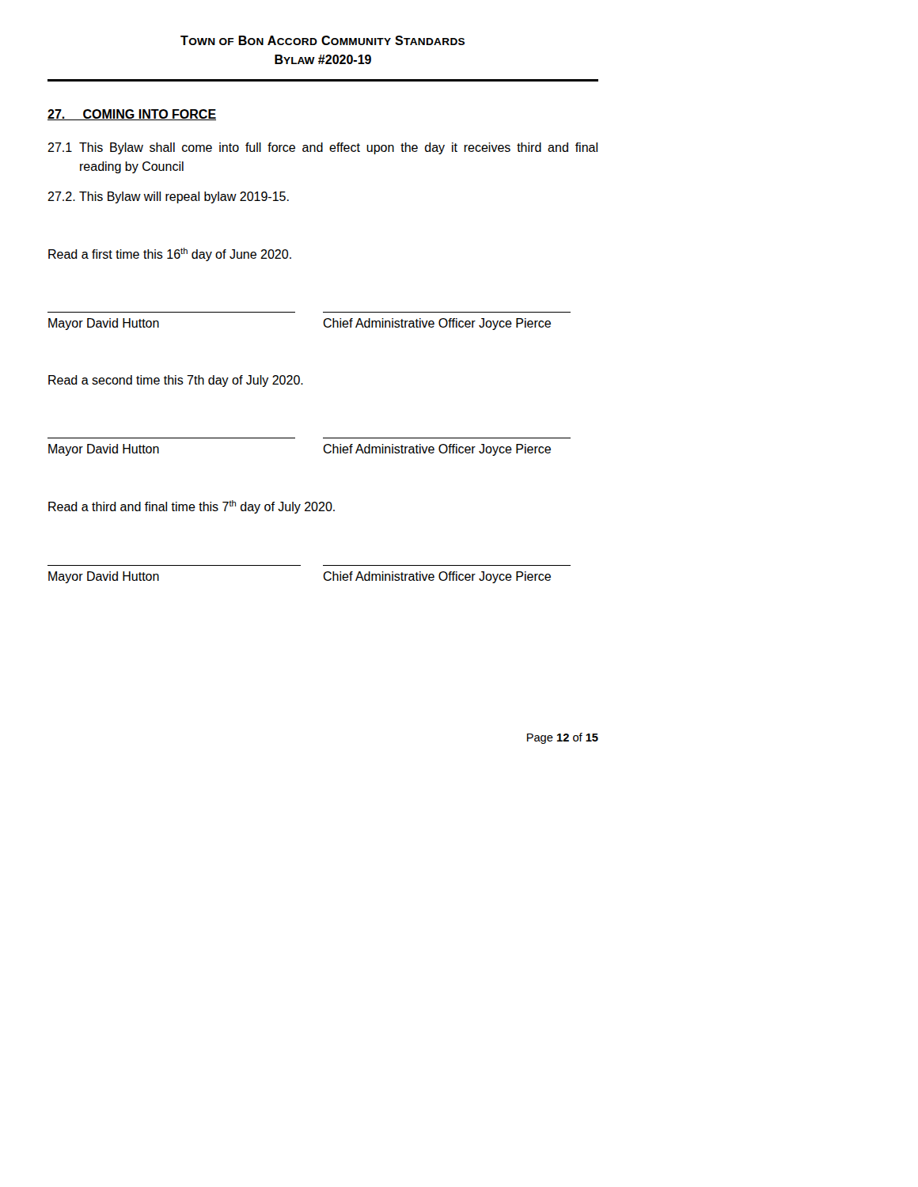TOWN OF BON ACCORD COMMUNITY STANDARDS
BYLAW #2020-19
27. COMING INTO FORCE
27.1 This Bylaw shall come into full force and effect upon the day it receives third and final reading by Council
27.2. This Bylaw will repeal bylaw 2019-15.
Read a first time this 16th day of June 2020.
| Mayor David Hutton | Chief Administrative Officer Joyce Pierce |
Read a second time this 7th day of July 2020.
| Mayor David Hutton | Chief Administrative Officer Joyce Pierce |
Read a third and final time this 7th day of July 2020.
| Mayor David Hutton | Chief Administrative Officer Joyce Pierce |
Page 12 of 15